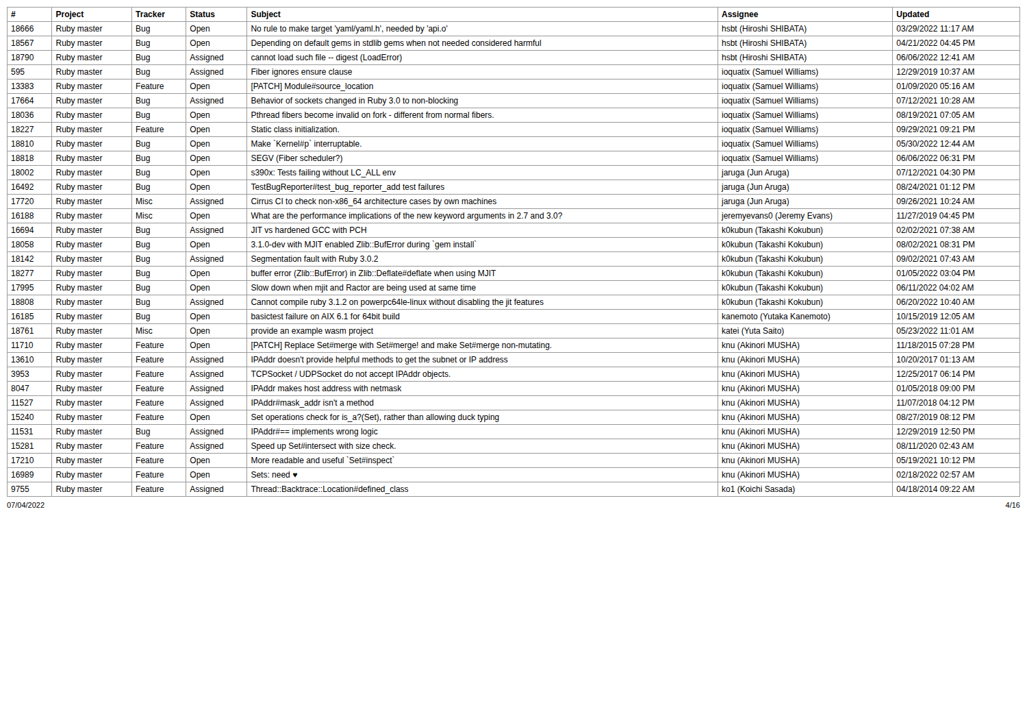| # | Project | Tracker | Status | Subject | Assignee | Updated |
| --- | --- | --- | --- | --- | --- | --- |
| 18666 | Ruby master | Bug | Open | No rule to make target 'yaml/yaml.h', needed by 'api.o' | hsbt (Hiroshi SHIBATA) | 03/29/2022 11:17 AM |
| 18567 | Ruby master | Bug | Open | Depending on default gems in stdlib gems when not needed considered harmful | hsbt (Hiroshi SHIBATA) | 04/21/2022 04:45 PM |
| 18790 | Ruby master | Bug | Assigned | cannot load such file -- digest (LoadError) | hsbt (Hiroshi SHIBATA) | 06/06/2022 12:41 AM |
| 595 | Ruby master | Bug | Assigned | Fiber ignores ensure clause | ioquatix (Samuel Williams) | 12/29/2019 10:37 AM |
| 13383 | Ruby master | Feature | Open | [PATCH] Module#source_location | ioquatix (Samuel Williams) | 01/09/2020 05:16 AM |
| 17664 | Ruby master | Bug | Assigned | Behavior of sockets changed in Ruby 3.0 to non-blocking | ioquatix (Samuel Williams) | 07/12/2021 10:28 AM |
| 18036 | Ruby master | Bug | Open | Pthread fibers become invalid on fork - different from normal fibers. | ioquatix (Samuel Williams) | 08/19/2021 07:05 AM |
| 18227 | Ruby master | Feature | Open | Static class initialization. | ioquatix (Samuel Williams) | 09/29/2021 09:21 PM |
| 18810 | Ruby master | Bug | Open | Make `Kernel#p` interruptable. | ioquatix (Samuel Williams) | 05/30/2022 12:44 AM |
| 18818 | Ruby master | Bug | Open | SEGV (Fiber scheduler?) | ioquatix (Samuel Williams) | 06/06/2022 06:31 PM |
| 18002 | Ruby master | Bug | Open | s390x: Tests failing without LC_ALL env | jaruga (Jun Aruga) | 07/12/2021 04:30 PM |
| 16492 | Ruby master | Bug | Open | TestBugReporter#test_bug_reporter_add test failures | jaruga (Jun Aruga) | 08/24/2021 01:12 PM |
| 17720 | Ruby master | Misc | Assigned | Cirrus CI to check non-x86_64 architecture cases by own machines | jaruga (Jun Aruga) | 09/26/2021 10:24 AM |
| 16188 | Ruby master | Misc | Open | What are the performance implications of the new keyword arguments in 2.7 and 3.0? | jeremyevans0 (Jeremy Evans) | 11/27/2019 04:45 PM |
| 16694 | Ruby master | Bug | Assigned | JIT vs hardened GCC with PCH | k0kubun (Takashi Kokubun) | 02/02/2021 07:38 AM |
| 18058 | Ruby master | Bug | Open | 3.1.0-dev with MJIT enabled Zlib::BufError during `gem install` | k0kubun (Takashi Kokubun) | 08/02/2021 08:31 PM |
| 18142 | Ruby master | Bug | Assigned | Segmentation fault with Ruby 3.0.2 | k0kubun (Takashi Kokubun) | 09/02/2021 07:43 AM |
| 18277 | Ruby master | Bug | Open | buffer error (Zlib::BufError) in Zlib::Deflate#deflate when using MJIT | k0kubun (Takashi Kokubun) | 01/05/2022 03:04 PM |
| 17995 | Ruby master | Bug | Open | Slow down when mjit and Ractor are being used at same time | k0kubun (Takashi Kokubun) | 06/11/2022 04:02 AM |
| 18808 | Ruby master | Bug | Assigned | Cannot compile ruby 3.1.2 on powerpc64le-linux without disabling the jit features | k0kubun (Takashi Kokubun) | 06/20/2022 10:40 AM |
| 16185 | Ruby master | Bug | Open | basictest failure on AIX 6.1 for 64bit build | kanemoto (Yutaka Kanemoto) | 10/15/2019 12:05 AM |
| 18761 | Ruby master | Misc | Open | provide an example wasm project | katei (Yuta Saito) | 05/23/2022 11:01 AM |
| 11710 | Ruby master | Feature | Open | [PATCH] Replace Set#merge with Set#merge! and make Set#merge non-mutating. | knu (Akinori MUSHA) | 11/18/2015 07:28 PM |
| 13610 | Ruby master | Feature | Assigned | IPAddr doesn't provide helpful methods to get the subnet or IP address | knu (Akinori MUSHA) | 10/20/2017 01:13 AM |
| 3953 | Ruby master | Feature | Assigned | TCPSocket / UDPSocket do not accept IPAddr objects. | knu (Akinori MUSHA) | 12/25/2017 06:14 PM |
| 8047 | Ruby master | Feature | Assigned | IPAddr makes host address with netmask | knu (Akinori MUSHA) | 01/05/2018 09:00 PM |
| 11527 | Ruby master | Feature | Assigned | IPAddr#mask_addr isn't a method | knu (Akinori MUSHA) | 11/07/2018 04:12 PM |
| 15240 | Ruby master | Feature | Open | Set operations check for is_a?(Set), rather than allowing duck typing | knu (Akinori MUSHA) | 08/27/2019 08:12 PM |
| 11531 | Ruby master | Bug | Assigned | IPAddr#== implements wrong logic | knu (Akinori MUSHA) | 12/29/2019 12:50 PM |
| 15281 | Ruby master | Feature | Assigned | Speed up Set#intersect with size check. | knu (Akinori MUSHA) | 08/11/2020 02:43 AM |
| 17210 | Ruby master | Feature | Open | More readable and useful `Set#inspect` | knu (Akinori MUSHA) | 05/19/2021 10:12 PM |
| 16989 | Ruby master | Feature | Open | Sets: need ♥ | knu (Akinori MUSHA) | 02/18/2022 02:57 AM |
| 9755 | Ruby master | Feature | Assigned | Thread::Backtrace::Location#defined_class | ko1 (Koichi Sasada) | 04/18/2014 09:22 AM |
07/04/2022 4/16